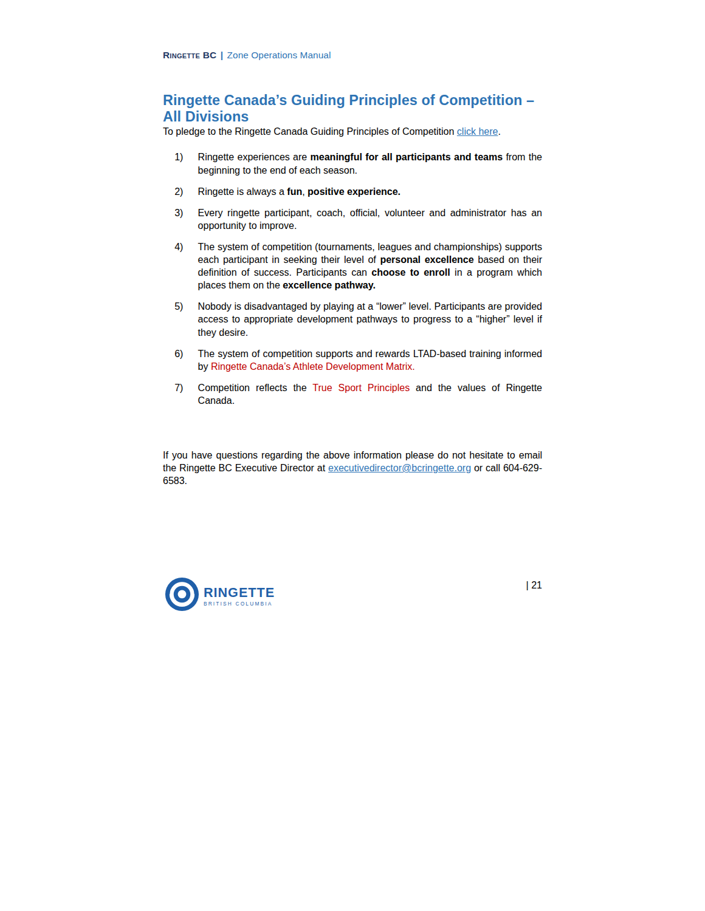Ringette BC | Zone Operations Manual
Ringette Canada’s Guiding Principles of Competition – All Divisions
To pledge to the Ringette Canada Guiding Principles of Competition click here.
Ringette experiences are meaningful for all participants and teams from the beginning to the end of each season.
Ringette is always a fun, positive experience.
Every ringette participant, coach, official, volunteer and administrator has an opportunity to improve.
The system of competition (tournaments, leagues and championships) supports each participant in seeking their level of personal excellence based on their definition of success. Participants can choose to enroll in a program which places them on the excellence pathway.
Nobody is disadvantaged by playing at a “lower” level. Participants are provided access to appropriate development pathways to progress to a “higher” level if they desire.
The system of competition supports and rewards LTAD-based training informed by Ringette Canada’s Athlete Development Matrix.
Competition reflects the True Sport Principles and the values of Ringette Canada.
If you have questions regarding the above information please do not hesitate to email the Ringette BC Executive Director at executivedirector@bcringette.org or call 604-629-6583.
RINGETTE BRITISH COLUMBIA
| 21